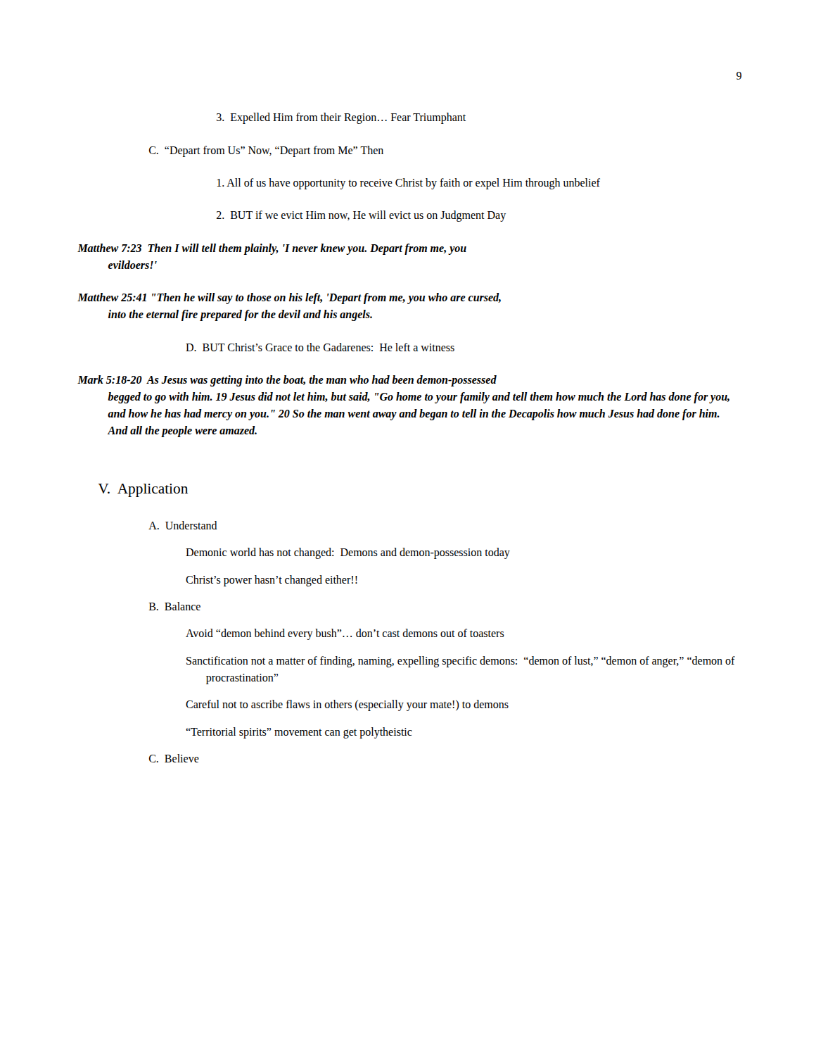9
3. Expelled Him from their Region… Fear Triumphant
C. “Depart from Us” Now, “Depart from Me” Then
1. All of us have opportunity to receive Christ by faith or expel Him through unbelief
2. BUT if we evict Him now, He will evict us on Judgment Day
Matthew 7:23 Then I will tell them plainly, 'I never knew you. Depart from me, you evildoers!'
Matthew 25:41 "Then he will say to those on his left, 'Depart from me, you who are cursed, into the eternal fire prepared for the devil and his angels.
D. BUT Christ’s Grace to the Gadarenes: He left a witness
Mark 5:18-20 As Jesus was getting into the boat, the man who had been demon-possessed begged to go with him. 19 Jesus did not let him, but said, "Go home to your family and tell them how much the Lord has done for you, and how he has had mercy on you." 20 So the man went away and began to tell in the Decapolis how much Jesus had done for him. And all the people were amazed.
V. Application
A. Understand
Demonic world has not changed: Demons and demon-possession today
Christ’s power hasn’t changed either!!
B. Balance
Avoid “demon behind every bush”… don’t cast demons out of toasters
Sanctification not a matter of finding, naming, expelling specific demons: “demon of lust,” “demon of anger,” “demon of procrastination”
Careful not to ascribe flaws in others (especially your mate!) to demons
“Territorial spirits” movement can get polytheistic
C. Believe